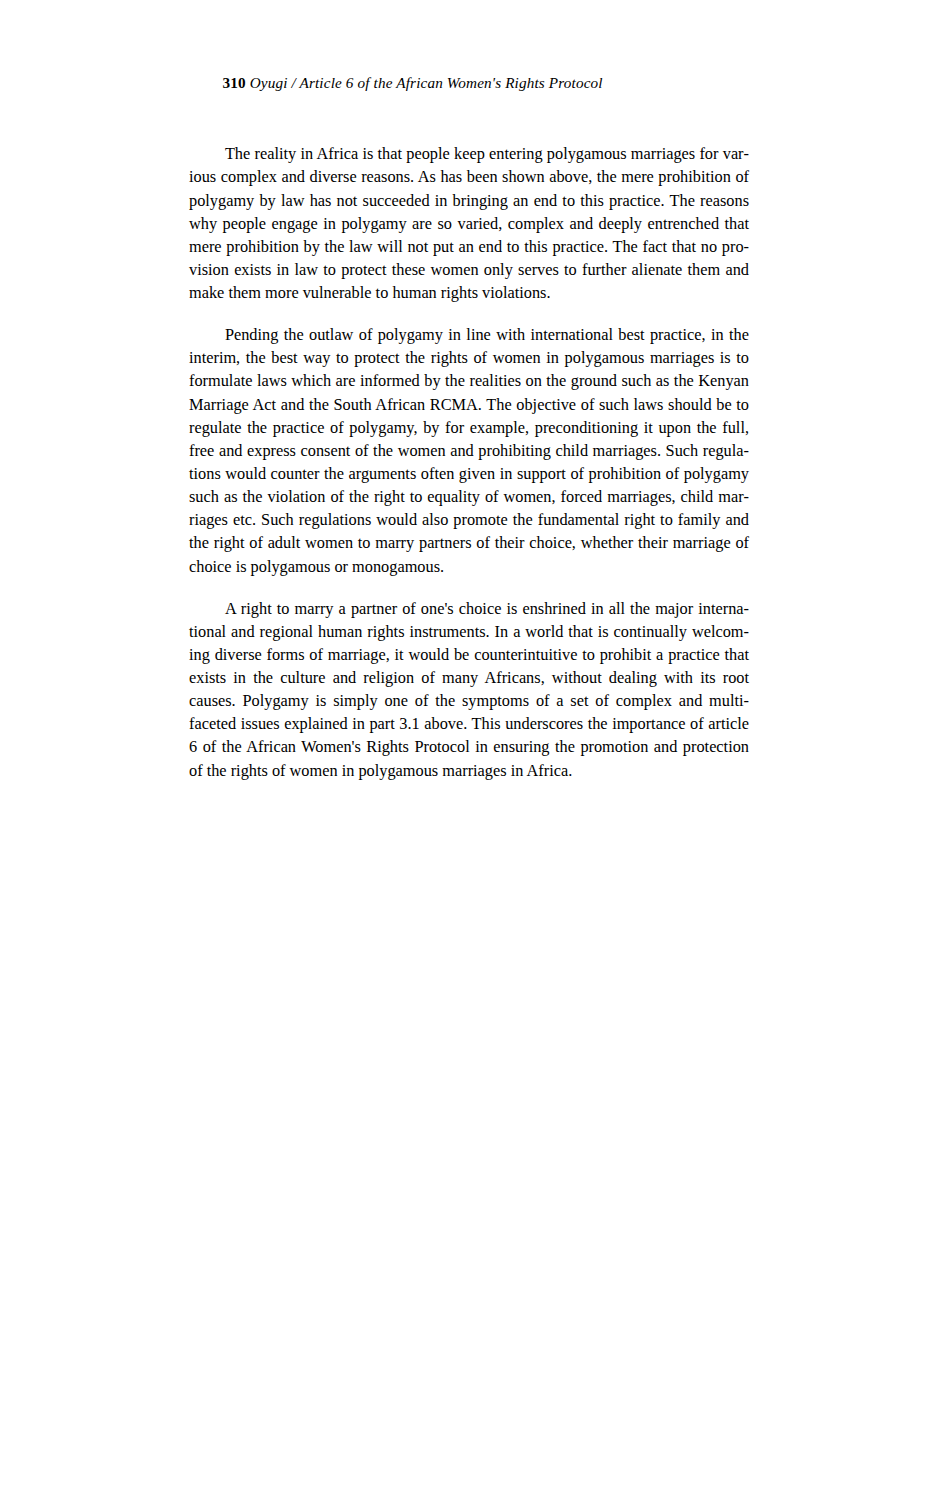310 Oyugi / Article 6 of the African Women's Rights Protocol
The reality in Africa is that people keep entering polygamous marriages for various complex and diverse reasons. As has been shown above, the mere prohibition of polygamy by law has not succeeded in bringing an end to this practice. The reasons why people engage in polygamy are so varied, complex and deeply entrenched that mere prohibition by the law will not put an end to this practice. The fact that no provision exists in law to protect these women only serves to further alienate them and make them more vulnerable to human rights violations.
Pending the outlaw of polygamy in line with international best practice, in the interim, the best way to protect the rights of women in polygamous marriages is to formulate laws which are informed by the realities on the ground such as the Kenyan Marriage Act and the South African RCMA. The objective of such laws should be to regulate the practice of polygamy, by for example, preconditioning it upon the full, free and express consent of the women and prohibiting child marriages. Such regulations would counter the arguments often given in support of prohibition of polygamy such as the violation of the right to equality of women, forced marriages, child marriages etc. Such regulations would also promote the fundamental right to family and the right of adult women to marry partners of their choice, whether their marriage of choice is polygamous or monogamous.
A right to marry a partner of one's choice is enshrined in all the major international and regional human rights instruments. In a world that is continually welcoming diverse forms of marriage, it would be counterintuitive to prohibit a practice that exists in the culture and religion of many Africans, without dealing with its root causes. Polygamy is simply one of the symptoms of a set of complex and multi-faceted issues explained in part 3.1 above. This underscores the importance of article 6 of the African Women's Rights Protocol in ensuring the promotion and protection of the rights of women in polygamous marriages in Africa.